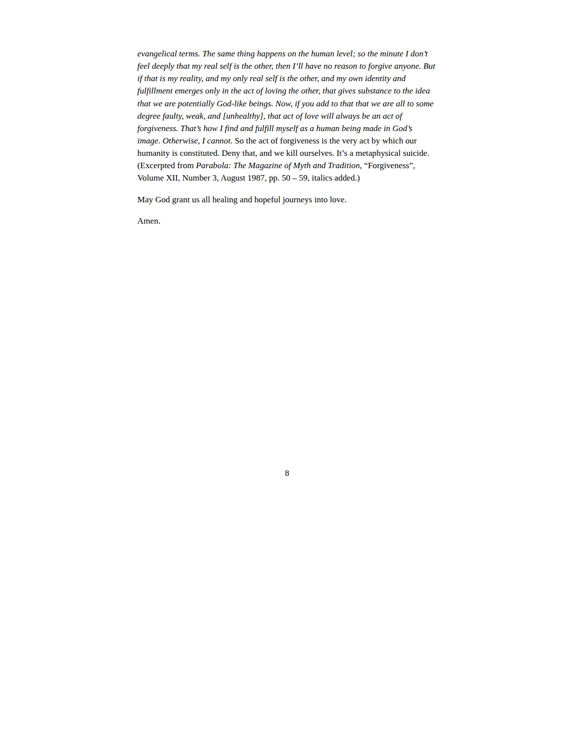evangelical terms. The same thing happens on the human level; so the minute I don’t feel deeply that my real self is the other, then I’ll have no reason to forgive anyone. But if that is my reality, and my only real self is the other, and my own identity and fulfillment emerges only in the act of loving the other, that gives substance to the idea that we are potentially God-like beings. Now, if you add to that that we are all to some degree faulty, weak, and [unhealthy], that act of love will always be an act of forgiveness. That’s how I find and fulfill myself as a human being made in God’s image. Otherwise, I cannot. So the act of forgiveness is the very act by which our humanity is constituted. Deny that, and we kill ourselves. It’s a metaphysical suicide. (Excerpted from Parabola: The Magazine of Myth and Tradition, “Forgiveness”, Volume XII, Number 3, August 1987, pp. 50 – 59, italics added.)
May God grant us all healing and hopeful journeys into love.
Amen.
8